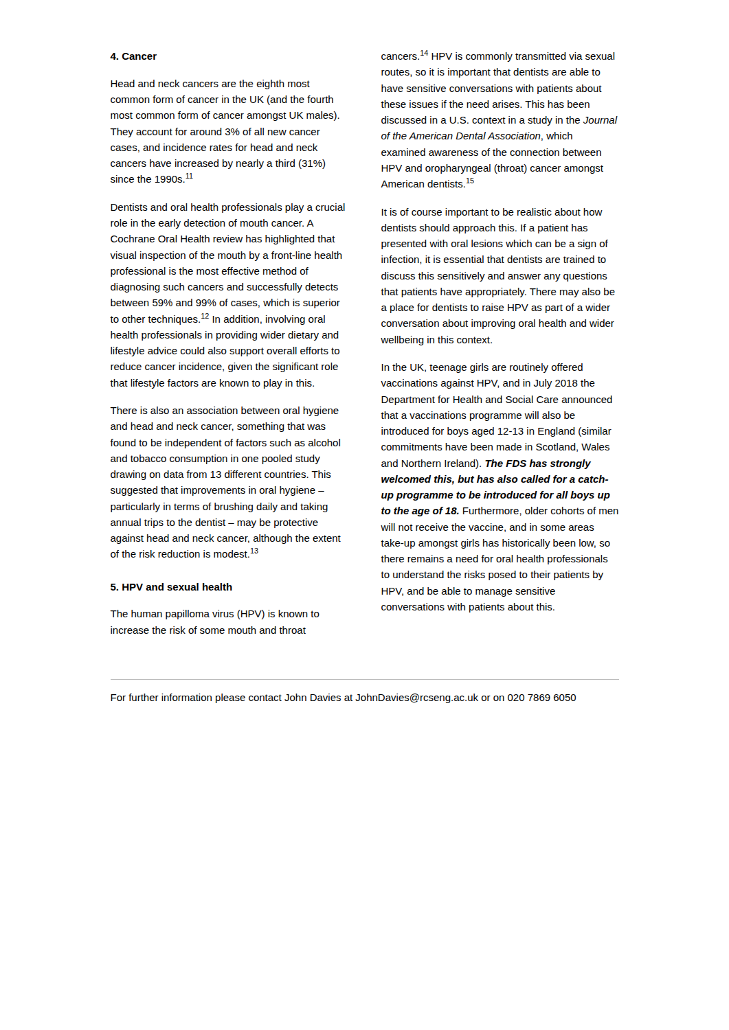4. Cancer
Head and neck cancers are the eighth most common form of cancer in the UK (and the fourth most common form of cancer amongst UK males). They account for around 3% of all new cancer cases, and incidence rates for head and neck cancers have increased by nearly a third (31%) since the 1990s.11
Dentists and oral health professionals play a crucial role in the early detection of mouth cancer. A Cochrane Oral Health review has highlighted that visual inspection of the mouth by a front-line health professional is the most effective method of diagnosing such cancers and successfully detects between 59% and 99% of cases, which is superior to other techniques.12 In addition, involving oral health professionals in providing wider dietary and lifestyle advice could also support overall efforts to reduce cancer incidence, given the significant role that lifestyle factors are known to play in this.
There is also an association between oral hygiene and head and neck cancer, something that was found to be independent of factors such as alcohol and tobacco consumption in one pooled study drawing on data from 13 different countries. This suggested that improvements in oral hygiene – particularly in terms of brushing daily and taking annual trips to the dentist – may be protective against head and neck cancer, although the extent of the risk reduction is modest.13
5. HPV and sexual health
The human papilloma virus (HPV) is known to increase the risk of some mouth and throat cancers.14 HPV is commonly transmitted via sexual routes, so it is important that dentists are able to have sensitive conversations with patients about these issues if the need arises. This has been discussed in a U.S. context in a study in the Journal of the American Dental Association, which examined awareness of the connection between HPV and oropharyngeal (throat) cancer amongst American dentists.15
It is of course important to be realistic about how dentists should approach this. If a patient has presented with oral lesions which can be a sign of infection, it is essential that dentists are trained to discuss this sensitively and answer any questions that patients have appropriately. There may also be a place for dentists to raise HPV as part of a wider conversation about improving oral health and wider wellbeing in this context.
In the UK, teenage girls are routinely offered vaccinations against HPV, and in July 2018 the Department for Health and Social Care announced that a vaccinations programme will also be introduced for boys aged 12-13 in England (similar commitments have been made in Scotland, Wales and Northern Ireland). The FDS has strongly welcomed this, but has also called for a catch-up programme to be introduced for all boys up to the age of 18. Furthermore, older cohorts of men will not receive the vaccine, and in some areas take-up amongst girls has historically been low, so there remains a need for oral health professionals to understand the risks posed to their patients by HPV, and be able to manage sensitive conversations with patients about this.
For further information please contact John Davies at JohnDavies@rcseng.ac.uk or on 020 7869 6050